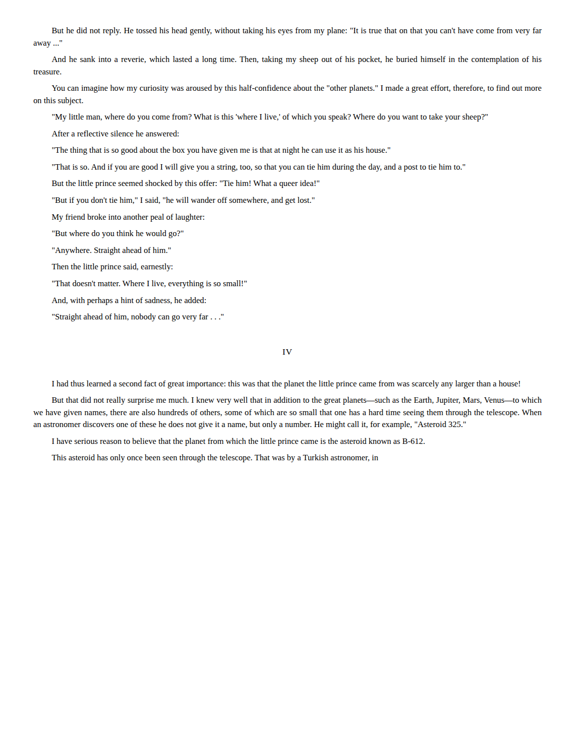But he did not reply. He tossed his head gently, without taking his eyes from my plane: "It is true that on that you can't have come from very far away ..."
And he sank into a reverie, which lasted a long time. Then, taking my sheep out of his pocket, he buried himself in the contemplation of his treasure.
You can imagine how my curiosity was aroused by this half-confidence about the "other planets." I made a great effort, therefore, to find out more on this subject.
"My little man, where do you come from? What is this 'where I live,' of which you speak? Where do you want to take your sheep?"
After a reflective silence he answered:
"The thing that is so good about the box you have given me is that at night he can use it as his house."
"That is so. And if you are good I will give you a string, too, so that you can tie him during the day, and a post to tie him to."
But the little prince seemed shocked by this offer: "Tie him! What a queer idea!"
"But if you don't tie him," I said, "he will wander off somewhere, and get lost."
My friend broke into another peal of laughter:
"But where do you think he would go?"
"Anywhere. Straight ahead of him."
Then the little prince said, earnestly:
"That doesn't matter. Where I live, everything is so small!"
And, with perhaps a hint of sadness, he added:
"Straight ahead of him, nobody can go very far . . ."
IV
I had thus learned a second fact of great importance: this was that the planet the little prince came from was scarcely any larger than a house!
But that did not really surprise me much. I knew very well that in addition to the great planets—such as the Earth, Jupiter, Mars, Venus—to which we have given names, there are also hundreds of others, some of which are so small that one has a hard time seeing them through the telescope. When an astronomer discovers one of these he does not give it a name, but only a number. He might call it, for example, "Asteroid 325."
I have serious reason to believe that the planet from which the little prince came is the asteroid known as B-612.
This asteroid has only once been seen through the telescope. That was by a Turkish astronomer, in